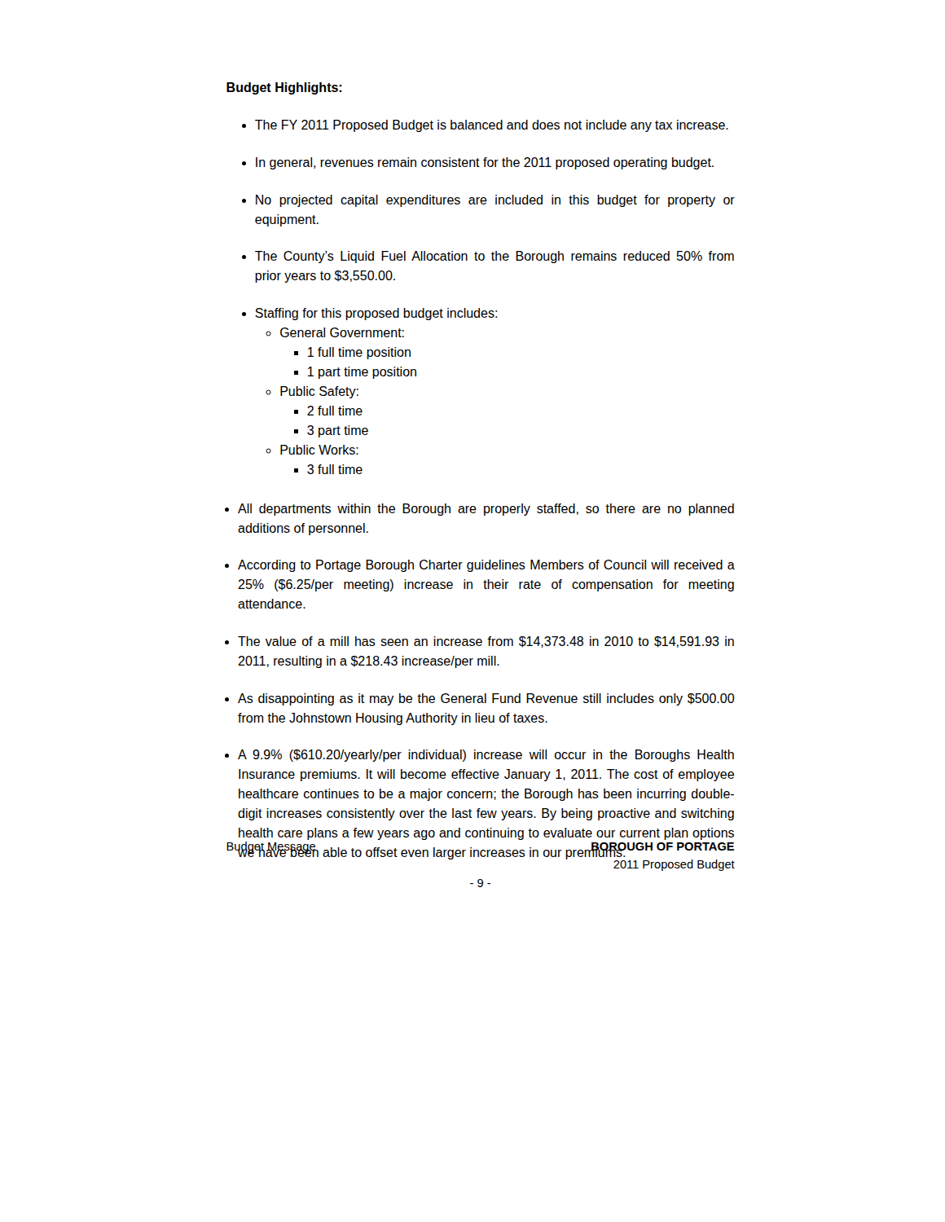Budget Highlights:
The FY 2011 Proposed Budget is balanced and does not include any tax increase.
In general, revenues remain consistent for the 2011 proposed operating budget.
No projected capital expenditures are included in this budget for property or equipment.
The County’s Liquid Fuel Allocation to the Borough remains reduced 50% from prior years to $3,550.00.
Staffing for this proposed budget includes:
General Government:
1 full time position
1 part time position
Public Safety:
2 full time
3 part time
Public Works:
3 full time
All departments within the Borough are properly staffed, so there are no planned additions of personnel.
According to Portage Borough Charter guidelines Members of Council will received a 25% ($6.25/per meeting) increase in their rate of compensation for meeting attendance.
The value of a mill has seen an increase from $14,373.48 in 2010 to $14,591.93 in 2011, resulting in a $218.43 increase/per mill.
As disappointing as it may be the General Fund Revenue still includes only $500.00 from the Johnstown Housing Authority in lieu of taxes.
A 9.9% ($610.20/yearly/per individual) increase will occur in the Boroughs Health Insurance premiums. It will become effective January 1, 2011. The cost of employee healthcare continues to be a major concern; the Borough has been incurring double-digit increases consistently over the last few years. By being proactive and switching health care plans a few years ago and continuing to evaluate our current plan options we have been able to offset even larger increases in our premiums.
Budget Message
BOROUGH OF PORTAGE
2011 Proposed Budget
- 9 -